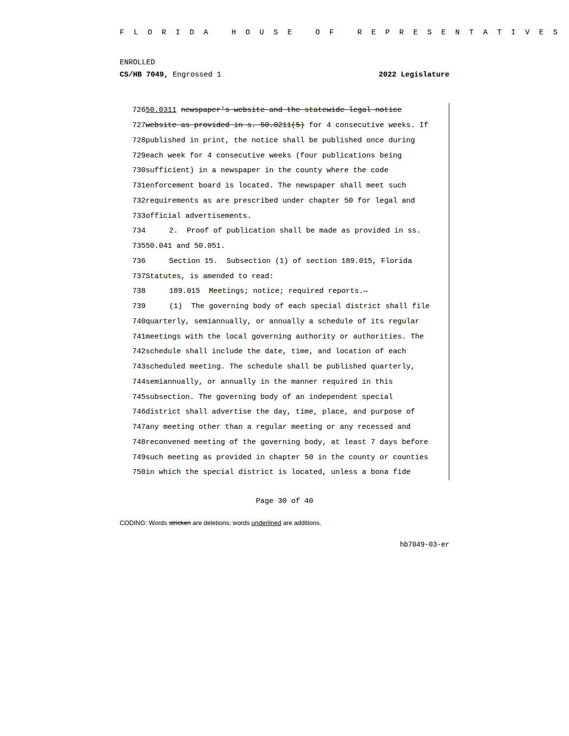F L O R I D A H O U S E O F R E P R E S E N T A T I V E S
ENROLLED
CS/HB 7049, Engrossed 1 2022 Legislature
| 726 | 50.0311 newspaper's website and the statewide legal notice |
| 727 | website as provided in s. 50.0211(5) for 4 consecutive weeks. If |
| 728 | published in print, the notice shall be published once during |
| 729 | each week for 4 consecutive weeks (four publications being |
| 730 | sufficient) in a newspaper in the county where the code |
| 731 | enforcement board is located. The newspaper shall meet such |
| 732 | requirements as are prescribed under chapter 50 for legal and |
| 733 | official advertisements. |
| 734 | 2. Proof of publication shall be made as provided in ss. |
| 735 | 50.041 and 50.051. |
| 736 | Section 15. Subsection (1) of section 189.015, Florida |
| 737 | Statutes, is amended to read: |
| 738 | 189.015 Meetings; notice; required reports.— |
| 739 | (1) The governing body of each special district shall file |
| 740 | quarterly, semiannually, or annually a schedule of its regular |
| 741 | meetings with the local governing authority or authorities. The |
| 742 | schedule shall include the date, time, and location of each |
| 743 | scheduled meeting. The schedule shall be published quarterly, |
| 744 | semiannually, or annually in the manner required in this |
| 745 | subsection. The governing body of an independent special |
| 746 | district shall advertise the day, time, place, and purpose of |
| 747 | any meeting other than a regular meeting or any recessed and |
| 748 | reconvened meeting of the governing body, at least 7 days before |
| 749 | such meeting as provided in chapter 50 in the county or counties |
| 750 | in which the special district is located, unless a bona fide |
Page 30 of 40
CODING: Words stricken are deletions; words underlined are additions.
hb7049-03-er